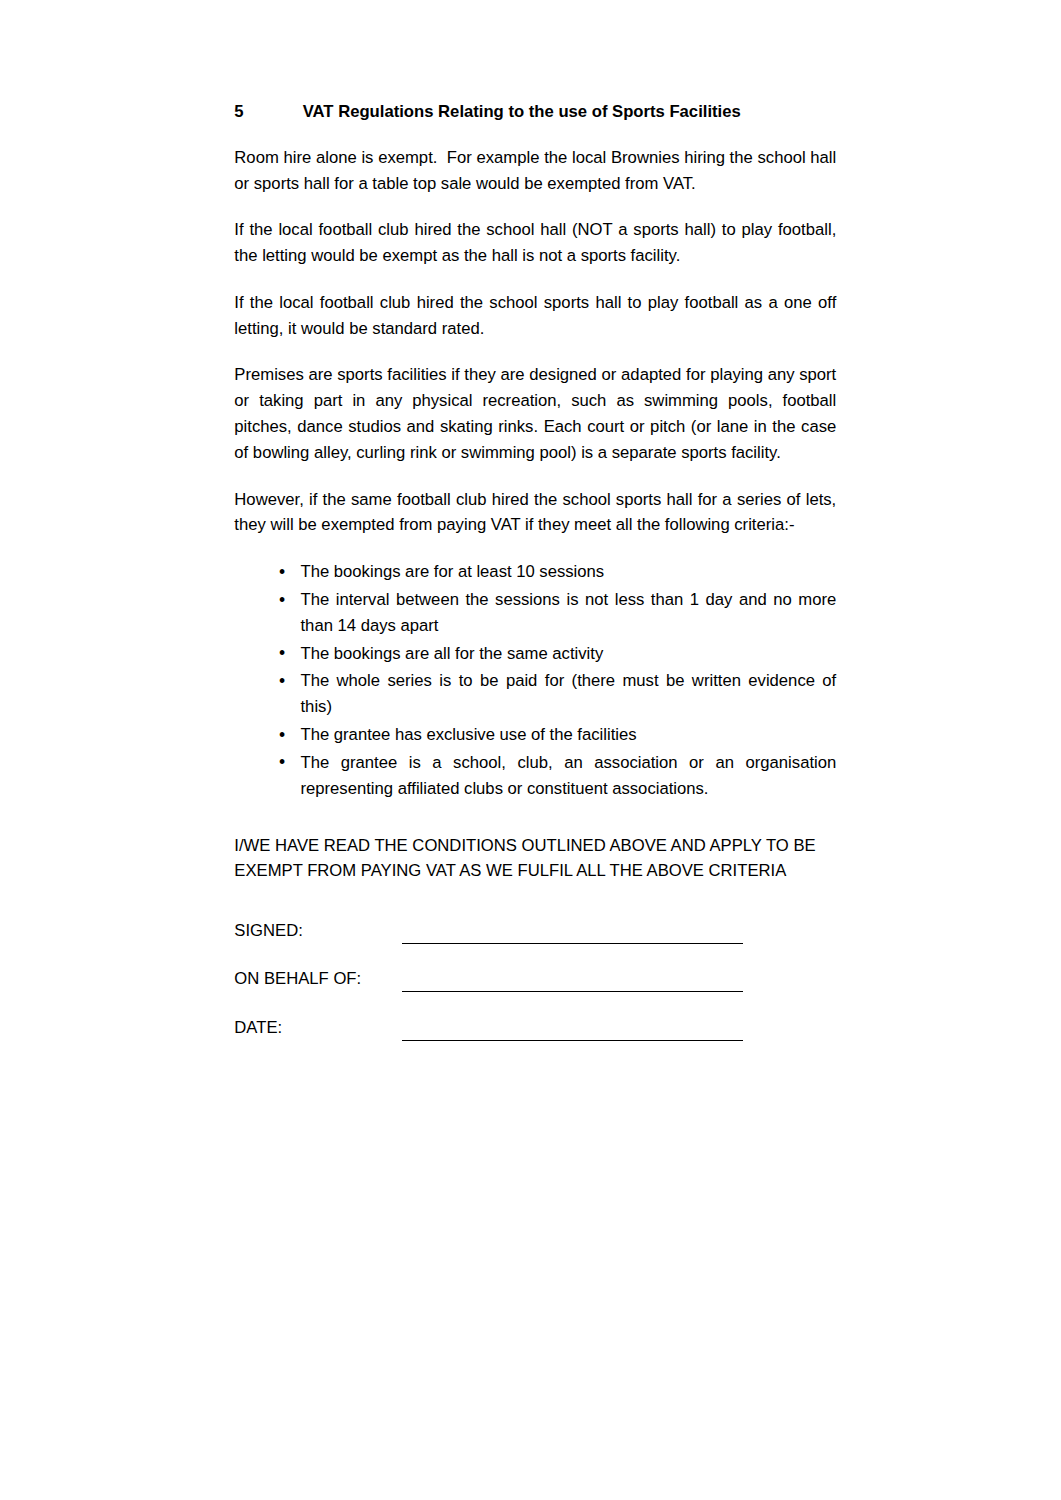5 VAT Regulations Relating to the use of Sports Facilities
Room hire alone is exempt. For example the local Brownies hiring the school hall or sports hall for a table top sale would be exempted from VAT.
If the local football club hired the school hall (NOT a sports hall) to play football, the letting would be exempt as the hall is not a sports facility.
If the local football club hired the school sports hall to play football as a one off letting, it would be standard rated.
Premises are sports facilities if they are designed or adapted for playing any sport or taking part in any physical recreation, such as swimming pools, football pitches, dance studios and skating rinks. Each court or pitch (or lane in the case of bowling alley, curling rink or swimming pool) is a separate sports facility.
However, if the same football club hired the school sports hall for a series of lets, they will be exempted from paying VAT if they meet all the following criteria:-
The bookings are for at least 10 sessions
The interval between the sessions is not less than 1 day and no more than 14 days apart
The bookings are all for the same activity
The whole series is to be paid for (there must be written evidence of this)
The grantee has exclusive use of the facilities
The grantee is a school, club, an association or an organisation representing affiliated clubs or constituent associations.
I/WE HAVE READ THE CONDITIONS OUTLINED ABOVE AND APPLY TO BE
EXEMPT FROM PAYING VAT AS WE FULFIL ALL THE ABOVE CRITERIA
| SIGNED: | |
| ON BEHALF OF: | |
| DATE: | |